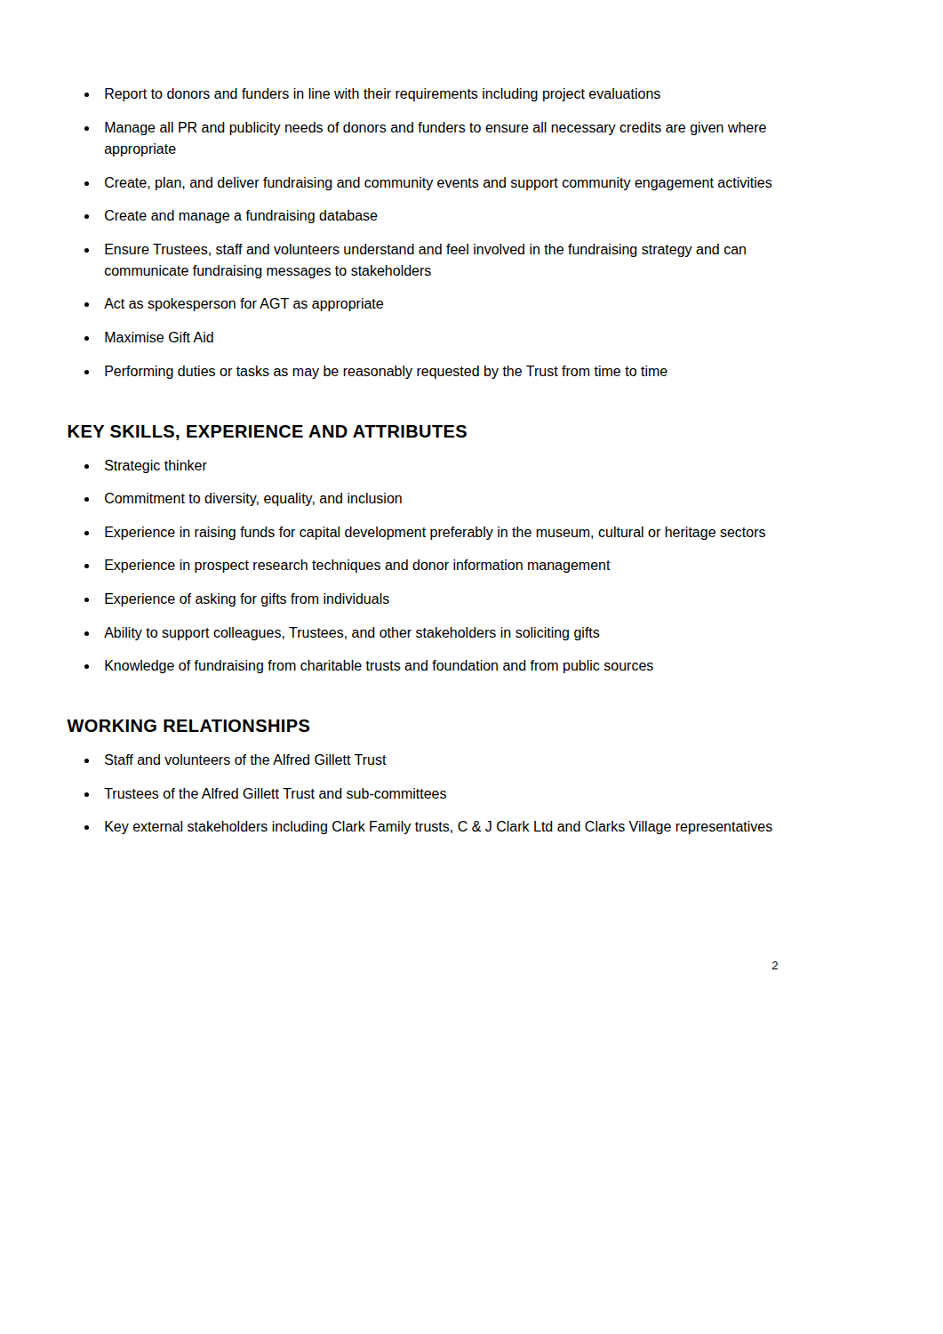Report to donors and funders in line with their requirements including project evaluations
Manage all PR and publicity needs of donors and funders to ensure all necessary credits are given where appropriate
Create, plan, and deliver fundraising and community events and support community engagement activities
Create and manage a fundraising database
Ensure Trustees, staff and volunteers understand and feel involved in the fundraising strategy and can communicate fundraising messages to stakeholders
Act as spokesperson for AGT as appropriate
Maximise Gift Aid
Performing duties or tasks as may be reasonably requested by the Trust from time to time
KEY SKILLS, EXPERIENCE AND ATTRIBUTES
Strategic thinker
Commitment to diversity, equality, and inclusion
Experience in raising funds for capital development preferably in the museum, cultural or heritage sectors
Experience in prospect research techniques and donor information management
Experience of asking for gifts from individuals
Ability to support colleagues, Trustees, and other stakeholders in soliciting gifts
Knowledge of fundraising from charitable trusts and foundation and from public sources
WORKING RELATIONSHIPS
Staff and volunteers of the Alfred Gillett Trust
Trustees of the Alfred Gillett Trust and sub-committees
Key external stakeholders including Clark Family trusts, C & J Clark Ltd and Clarks Village representatives
2